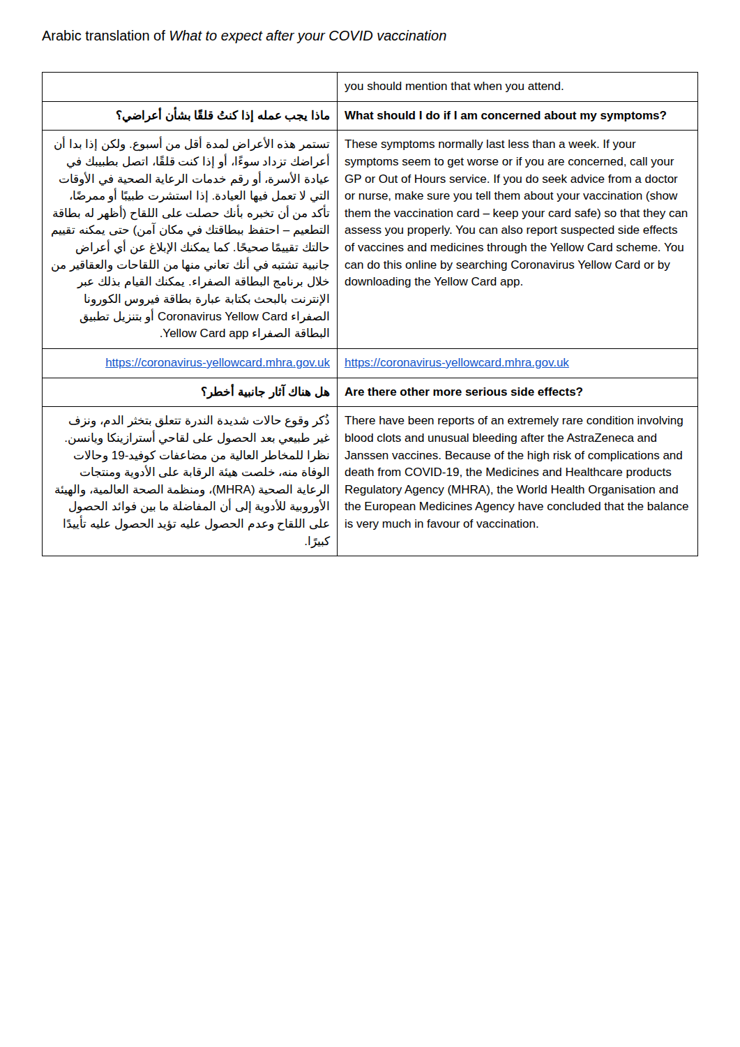Arabic translation of What to expect after your COVID vaccination
| | you should mention that when you attend. |
| ماذا يجب عمله إذا كنتُ قلقًا بشأن أعراضي؟ | What should I do if I am concerned about my symptoms? |
| تستمر هذه الأعراض لمدة أقل من أسبوع. ولكن إذا بدا أن أعراضك تزداد سوءًا، أو إذا كنت قلقًا، اتصل بطبيبك في عيادة الأسرة، أو رقم خدمات الرعاية الصحية في الأوقات التي لا تعمل فيها العيادة. إذا استشرت طبيبًا أو ممرضًا، تأكد من أن تخبره بأنك حصلت على اللقاح (أظهر له بطاقة التطعيم – احتفظ ببطاقتك في مكان آمن) حتى يمكنه تقييم حالتك تقييمًا صحيحًا. كما يمكنك الإبلاغ عن أي أعراض جانبية تشتبه في أنك تعاني منها من اللقاحات والعقاقير من خلال برنامج البطاقة الصفراء. يمكنك القيام بذلك عبر الإنترنت بالبحث بكتابة عبارة بطاقة فيروس الكورونا الصفراء Coronavirus Yellow Card أو بتنزيل تطبيق البطاقة الصفراء Yellow Card app. | These symptoms normally last less than a week. If your symptoms seem to get worse or if you are concerned, call your GP or Out of Hours service. If you do seek advice from a doctor or nurse, make sure you tell them about your vaccination (show them the vaccination card – keep your card safe) so that they can assess you properly. You can also report suspected side effects of vaccines and medicines through the Yellow Card scheme. You can do this online by searching Coronavirus Yellow Card or by downloading the Yellow Card app. |
| https://coronavirus-yellowcard.mhra.gov.uk | https://coronavirus-yellowcard.mhra.gov.uk |
| هل هناك آثار جانبية أخطر؟ | Are there other more serious side effects? |
| ذُكر وقوع حالات شديدة الندرة تتعلق بتخثر الدم، ونزف غير طبيعي بعد الحصول على لقاحي أسترازينكا ويانسن. نظرا للمخاطر العالية من مضاعفات كوفيد-19 وحالات الوفاة منه، خلصت هيئة الرقابة على الأدوية ومنتجات الرعاية الصحية (MHRA)، ومنظمة الصحة العالمية، والهيئة الأوروبية للأدوية إلى أن المفاضلة ما بين فوائد الحصول على اللقاح وعدم الحصول عليه تؤيد الحصول عليه تأييدًا كبيرًا. | There have been reports of an extremely rare condition involving blood clots and unusual bleeding after the AstraZeneca and Janssen vaccines. Because of the high risk of complications and death from COVID-19, the Medicines and Healthcare products Regulatory Agency (MHRA), the World Health Organisation and the European Medicines Agency have concluded that the balance is very much in favour of vaccination. |